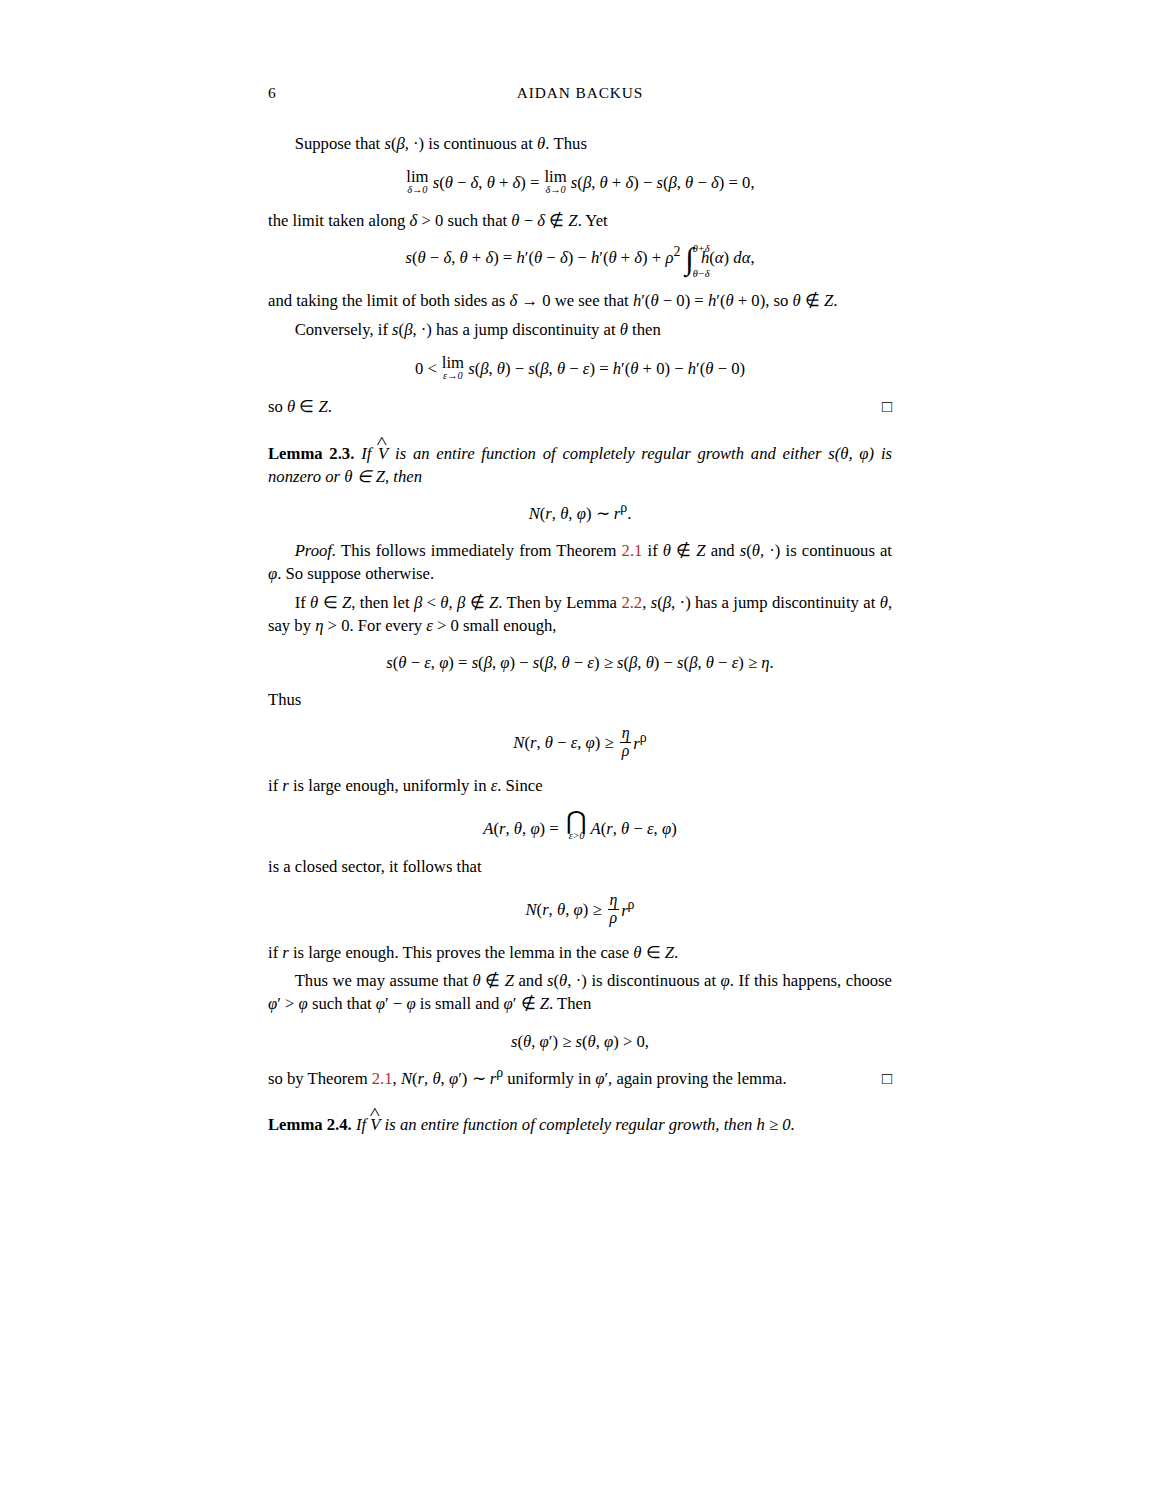6
AIDAN BACKUS
Suppose that s(β, ·) is continuous at θ. Thus
lim δ→0 s(θ − δ, θ + δ) = lim δ→0 s(β, θ + δ) − s(β, θ − δ) = 0,
the limit taken along δ > 0 such that θ − δ ∉ Z. Yet
s(θ − δ, θ + δ) = h′(θ − δ) − h′(θ + δ) + ρ2 θ+δ∫θ−δ h(α) dα,
and taking the limit of both sides as δ → 0 we see that h′(θ − 0) = h′(θ + 0), so θ ∉ Z.
Conversely, if s(β, ·) has a jump discontinuity at θ then
0 < lim ε→0 s(β, θ) − s(β, θ − ε) = h′(θ + 0) − h′(θ − 0)
so θ ∈ Z. □
Lemma 2.3. If V is an entire function of completely regular growth and either s(θ, φ) is nonzero or θ ∈ Z, then
N(r, θ, φ) ∼ rρ.
Proof. This follows immediately from Theorem 2.1 if θ ∉ Z and s(θ, ·) is continuous at φ. So suppose otherwise.
If θ ∈ Z, then let β < θ, β ∉ Z. Then by Lemma 2.2, s(β, ·) has a jump discontinuity at θ, say by η > 0. For every ε > 0 small enough,
s(θ − ε, φ) = s(β, φ) − s(β, θ − ε) ≥ s(β, θ) − s(β, θ − ε) ≥ η.
Thus
N(r, θ − ε, φ) ≥ ηρ rρ
if r is large enough, uniformly in ε. Since
A(r, θ, φ) = ⋂ε>0 A(r, θ − ε, φ)
is a closed sector, it follows that
N(r, θ, φ) ≥ ηρ rρ
if r is large enough. This proves the lemma in the case θ ∈ Z.
Thus we may assume that θ ∉ Z and s(θ, ·) is discontinuous at φ. If this happens, choose φ′ > φ such that φ′ − φ is small and φ′ ∉ Z. Then
s(θ, φ′) ≥ s(θ, φ) > 0,
so by Theorem 2.1, N(r, θ, φ′) ∼ rρ uniformly in φ′, again proving the lemma. □
Lemma 2.4. If V is an entire function of completely regular growth, then h ≥ 0.